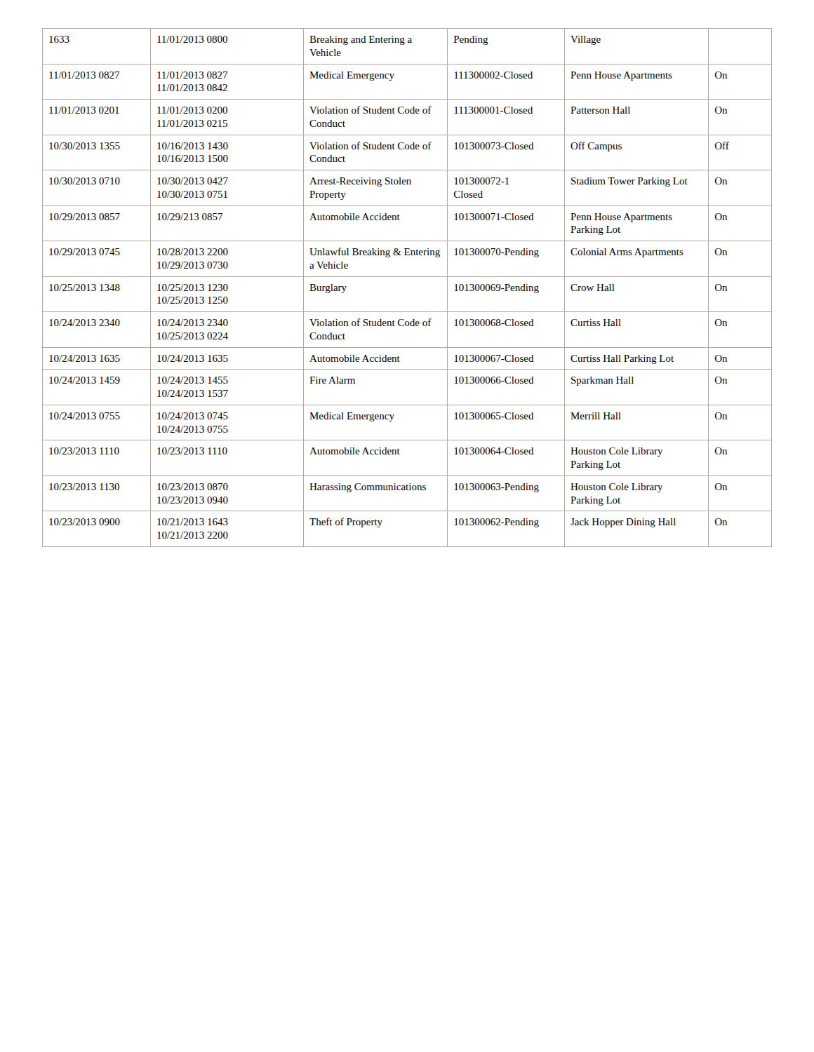| 1633 | 11/01/2013 0800 | Breaking and Entering a Vehicle | Pending | Village | |
| 11/01/2013 0827 | 11/01/2013 0827 11/01/2013 0842 | Medical Emergency | 111300002-Closed | Penn House Apartments | On |
| 11/01/2013 0201 | 11/01/2013 0200 11/01/2013 0215 | Violation of Student Code of Conduct | 111300001-Closed | Patterson Hall | On |
| 10/30/2013 1355 | 10/16/2013 1430 10/16/2013 1500 | Violation of Student Code of Conduct | 101300073-Closed | Off Campus | Off |
| 10/30/2013 0710 | 10/30/2013 0427 10/30/2013 0751 | Arrest-Receiving Stolen Property | 101300072-1 Closed | Stadium Tower Parking Lot | On |
| 10/29/2013 0857 | 10/29/213 0857 | Automobile Accident | 101300071-Closed | Penn House Apartments Parking Lot | On |
| 10/29/2013 0745 | 10/28/2013 2200 10/29/2013 0730 | Unlawful Breaking & Entering a Vehicle | 101300070-Pending | Colonial Arms Apartments | On |
| 10/25/2013 1348 | 10/25/2013 1230 10/25/2013 1250 | Burglary | 101300069-Pending | Crow Hall | On |
| 10/24/2013 2340 | 10/24/2013 2340 10/25/2013 0224 | Violation of Student Code of Conduct | 101300068-Closed | Curtiss Hall | On |
| 10/24/2013 1635 | 10/24/2013 1635 | Automobile Accident | 101300067-Closed | Curtiss Hall Parking Lot | On |
| 10/24/2013 1459 | 10/24/2013 1455 10/24/2013 1537 | Fire Alarm | 101300066-Closed | Sparkman Hall | On |
| 10/24/2013 0755 | 10/24/2013 0745 10/24/2013 0755 | Medical Emergency | 101300065-Closed | Merrill Hall | On |
| 10/23/2013 1110 | 10/23/2013 1110 | Automobile Accident | 101300064-Closed | Houston Cole Library Parking Lot | On |
| 10/23/2013 1130 | 10/23/2013 0870 10/23/2013 0940 | Harassing Communications | 101300063-Pending | Houston Cole Library Parking Lot | On |
| 10/23/2013 0900 | 10/21/2013 1643 10/21/2013 2200 | Theft of Property | 101300062-Pending | Jack Hopper Dining Hall | On |